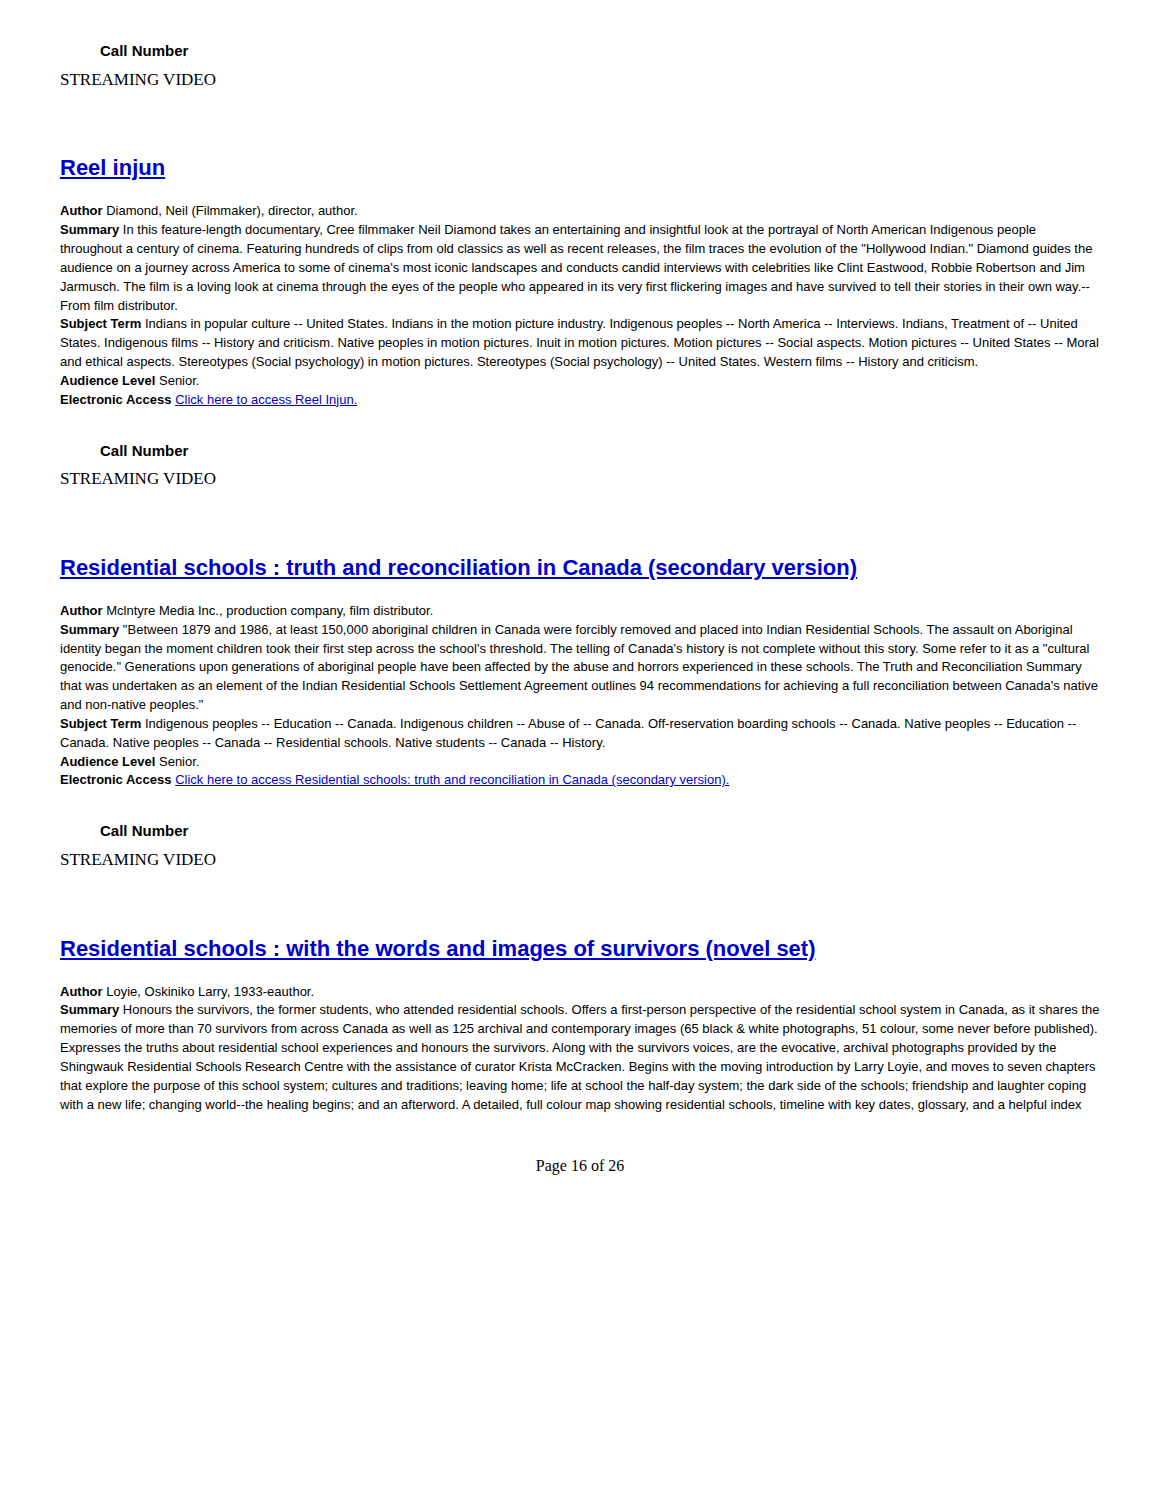Call Number
STREAMING VIDEO
Reel injun
Author Diamond, Neil (Filmmaker), director, author.
Summary In this feature-length documentary, Cree filmmaker Neil Diamond takes an entertaining and insightful look at the portrayal of North American Indigenous people throughout a century of cinema. Featuring hundreds of clips from old classics as well as recent releases, the film traces the evolution of the "Hollywood Indian." Diamond guides the audience on a journey across America to some of cinema's most iconic landscapes and conducts candid interviews with celebrities like Clint Eastwood, Robbie Robertson and Jim Jarmusch. The film is a loving look at cinema through the eyes of the people who appeared in its very first flickering images and have survived to tell their stories in their own way.--From film distributor.
Subject Term Indians in popular culture -- United States. Indians in the motion picture industry. Indigenous peoples -- North America -- Interviews. Indians, Treatment of -- United States. Indigenous films -- History and criticism. Native peoples in motion pictures. Inuit in motion pictures. Motion pictures -- Social aspects. Motion pictures -- United States -- Moral and ethical aspects. Stereotypes (Social psychology) in motion pictures. Stereotypes (Social psychology) -- United States. Western films -- History and criticism.
Audience Level Senior.
Electronic Access Click here to access Reel Injun.
Call Number
STREAMING VIDEO
Residential schools : truth and reconciliation in Canada (secondary version)
Author Mclntyre Media Inc., production company, film distributor.
Summary "Between 1879 and 1986, at least 150,000 aboriginal children in Canada were forcibly removed and placed into Indian Residential Schools. The assault on Aboriginal identity began the moment children took their first step across the school's threshold. The telling of Canada's history is not complete without this story. Some refer to it as a "cultural genocide." Generations upon generations of aboriginal people have been affected by the abuse and horrors experienced in these schools. The Truth and Reconciliation Summary that was undertaken as an element of the Indian Residential Schools Settlement Agreement outlines 94 recommendations for achieving a full reconciliation between Canada's native and non-native peoples."
Subject Term Indigenous peoples -- Education -- Canada. Indigenous children -- Abuse of -- Canada. Off-reservation boarding schools -- Canada. Native peoples -- Education -- Canada. Native peoples -- Canada -- Residential schools. Native students -- Canada -- History.
Audience Level Senior.
Electronic Access Click here to access Residential schools: truth and reconciliation in Canada (secondary version).
Call Number
STREAMING VIDEO
Residential schools : with the words and images of survivors (novel set)
Author Loyie, Oskiniko Larry, 1933-eauthor.
Summary Honours the survivors, the former students, who attended residential schools. Offers a first-person perspective of the residential school system in Canada, as it shares the memories of more than 70 survivors from across Canada as well as 125 archival and contemporary images (65 black & white photographs, 51 colour, some never before published). Expresses the truths about residential school experiences and honours the survivors. Along with the survivors voices, are the evocative, archival photographs provided by the Shingwauk Residential Schools Research Centre with the assistance of curator Krista McCracken. Begins with the moving introduction by Larry Loyie, and moves to seven chapters that explore the purpose of this school system; cultures and traditions; leaving home; life at school the half-day system; the dark side of the schools; friendship and laughter coping with a new life; changing world--the healing begins; and an afterword. A detailed, full colour map showing residential schools, timeline with key dates, glossary, and a helpful index
Page 16 of 26